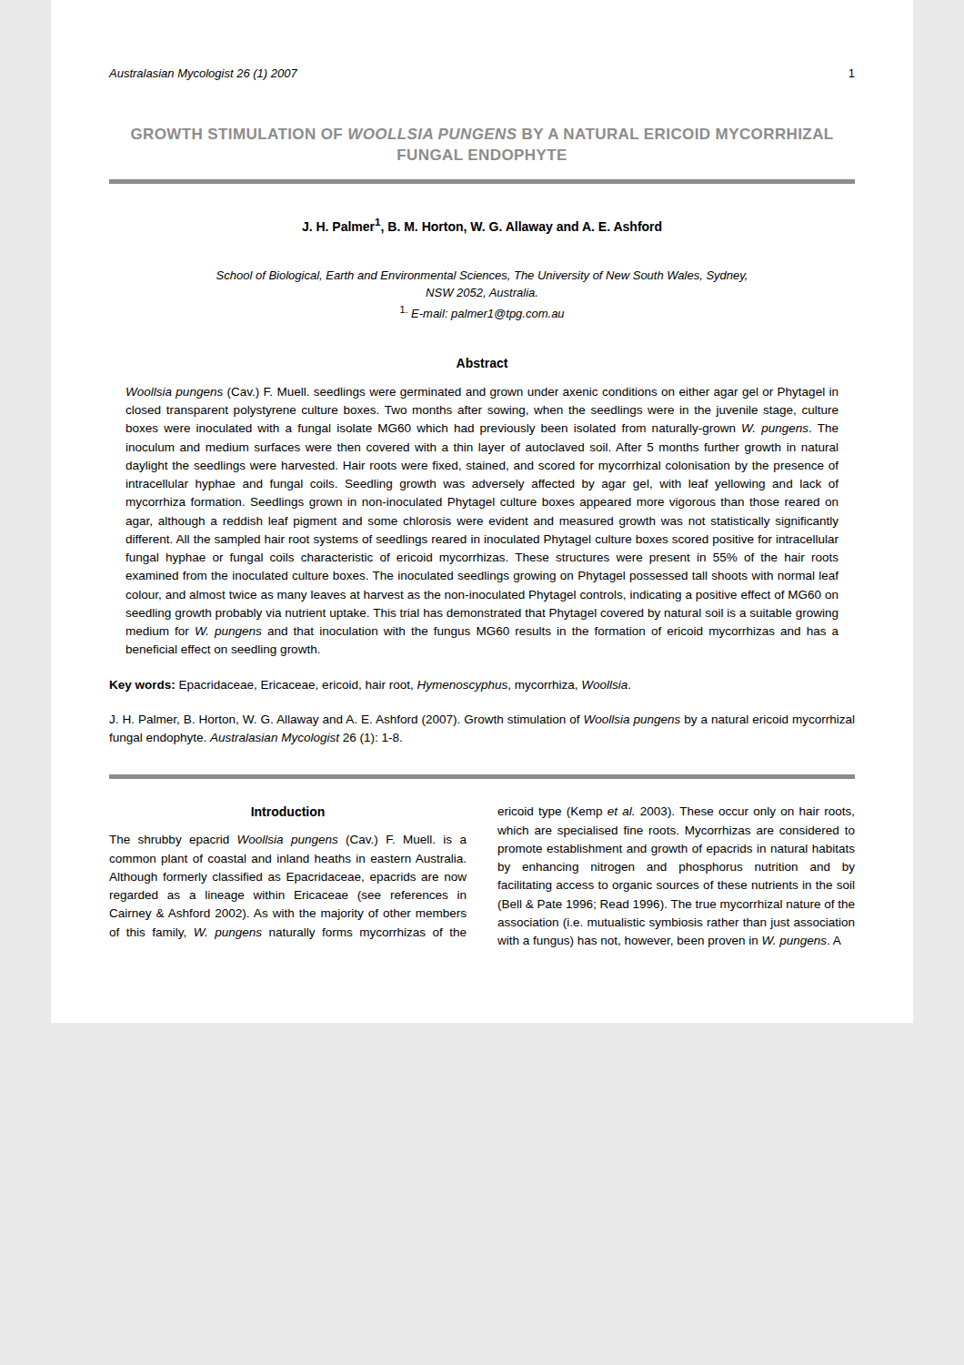Australasian Mycologist 26 (1) 2007 1
Growth stimulation of Woollsia pungens by a natural ericoid mycorrhizal fungal endophyte
J. H. Palmer1, B. M. Horton, W. G. Allaway and A. E. Ashford
School of Biological, Earth and Environmental Sciences, The University of New South Wales, Sydney,
NSW 2052, Australia.
1. E-mail: palmer1@tpg.com.au
Abstract
Woollsia pungens (Cav.) F. Muell. seedlings were germinated and grown under axenic conditions on either agar gel or Phytagel in closed transparent polystyrene culture boxes. Two months after sowing, when the seedlings were in the juvenile stage, culture boxes were inoculated with a fungal isolate MG60 which had previously been isolated from naturally-grown W. pungens. The inoculum and medium surfaces were then covered with a thin layer of autoclaved soil. After 5 months further growth in natural daylight the seedlings were harvested. Hair roots were fixed, stained, and scored for mycorrhizal colonisation by the presence of intracellular hyphae and fungal coils. Seedling growth was adversely affected by agar gel, with leaf yellowing and lack of mycorrhiza formation. Seedlings grown in non-inoculated Phytagel culture boxes appeared more vigorous than those reared on agar, although a reddish leaf pigment and some chlorosis were evident and measured growth was not statistically significantly different. All the sampled hair root systems of seedlings reared in inoculated Phytagel culture boxes scored positive for intracellular fungal hyphae or fungal coils characteristic of ericoid mycorrhizas. These structures were present in 55% of the hair roots examined from the inoculated culture boxes. The inoculated seedlings growing on Phytagel possessed tall shoots with normal leaf colour, and almost twice as many leaves at harvest as the non-inoculated Phytagel controls, indicating a positive effect of MG60 on seedling growth probably via nutrient uptake. This trial has demonstrated that Phytagel covered by natural soil is a suitable growing medium for W. pungens and that inoculation with the fungus MG60 results in the formation of ericoid mycorrhizas and has a beneficial effect on seedling growth.
Key words: Epacridaceae, Ericaceae, ericoid, hair root, Hymenoscyphus, mycorrhiza, Woollsia.
J. H. Palmer, B. Horton, W. G. Allaway and A. E. Ashford (2007). Growth stimulation of Woollsia pungens by a natural ericoid mycorrhizal fungal endophyte. Australasian Mycologist 26 (1): 1-8.
Introduction
The shrubby epacrid Woollsia pungens (Cav.) F. Muell. is a common plant of coastal and inland heaths in eastern Australia. Although formerly classified as Epacridaceae, epacrids are now regarded as a lineage within Ericaceae (see references in Cairney & Ashford 2002). As with the majority of other members of this family, W. pungens naturally forms mycorrhizas of the ericoid type (Kemp et al. 2003). These occur only on hair roots, which are specialised fine roots. Mycorrhizas are considered to promote establishment and growth of epacrids in natural habitats by enhancing nitrogen and phosphorus nutrition and by facilitating access to organic sources of these nutrients in the soil (Bell & Pate 1996; Read 1996). The true mycorrhizal nature of the association (i.e. mutualistic symbiosis rather than just association with a fungus) has not, however, been proven in W. pungens. A